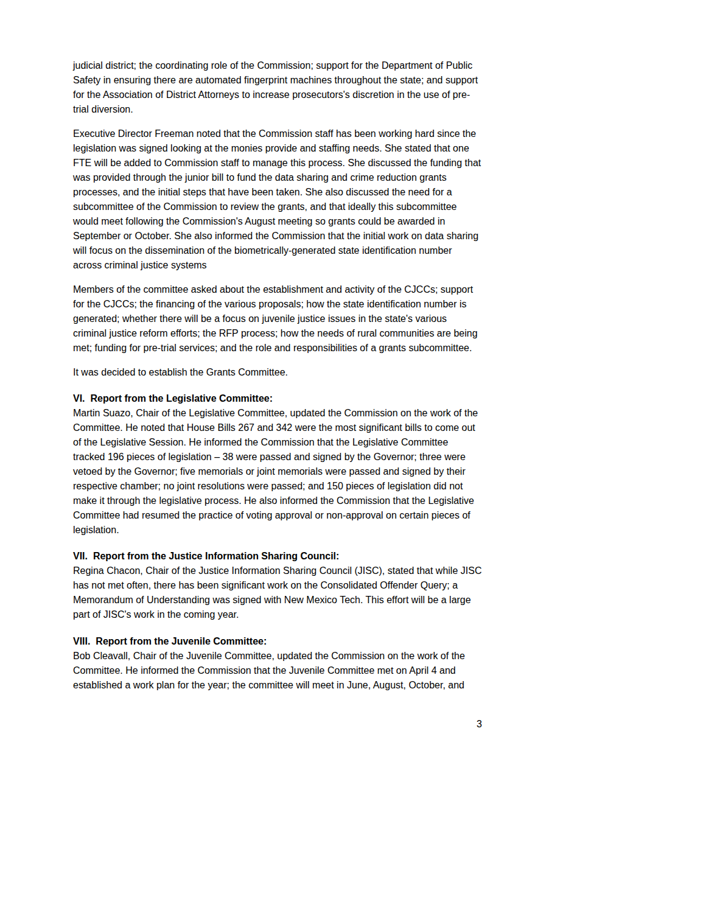judicial district; the coordinating role of the Commission; support for the Department of Public Safety in ensuring there are automated fingerprint machines throughout the state; and support for the Association of District Attorneys to increase prosecutors's discretion in the use of pre-trial diversion.
Executive Director Freeman noted that the Commission staff has been working hard since the legislation was signed looking at the monies provide and staffing needs. She stated that one FTE will be added to Commission staff to manage this process. She discussed the funding that was provided through the junior bill to fund the data sharing and crime reduction grants processes, and the initial steps that have been taken. She also discussed the need for a subcommittee of the Commission to review the grants, and that ideally this subcommittee would meet following the Commission's August meeting so grants could be awarded in September or October. She also informed the Commission that the initial work on data sharing will focus on the dissemination of the biometrically-generated state identification number across criminal justice systems
Members of the committee asked about the establishment and activity of the CJCCs; support for the CJCCs; the financing of the various proposals; how the state identification number is generated; whether there will be a focus on juvenile justice issues in the state's various criminal justice reform efforts; the RFP process; how the needs of rural communities are being met; funding for pre-trial services; and the role and responsibilities of a grants subcommittee.
It was decided to establish the Grants Committee.
VI. Report from the Legislative Committee:
Martin Suazo, Chair of the Legislative Committee, updated the Commission on the work of the Committee. He noted that House Bills 267 and 342 were the most significant bills to come out of the Legislative Session. He informed the Commission that the Legislative Committee tracked 196 pieces of legislation – 38 were passed and signed by the Governor; three were vetoed by the Governor; five memorials or joint memorials were passed and signed by their respective chamber; no joint resolutions were passed; and 150 pieces of legislation did not make it through the legislative process. He also informed the Commission that the Legislative Committee had resumed the practice of voting approval or non-approval on certain pieces of legislation.
VII. Report from the Justice Information Sharing Council:
Regina Chacon, Chair of the Justice Information Sharing Council (JISC), stated that while JISC has not met often, there has been significant work on the Consolidated Offender Query; a Memorandum of Understanding was signed with New Mexico Tech. This effort will be a large part of JISC's work in the coming year.
VIII. Report from the Juvenile Committee:
Bob Cleavall, Chair of the Juvenile Committee, updated the Commission on the work of the Committee. He informed the Commission that the Juvenile Committee met on April 4 and established a work plan for the year; the committee will meet in June, August, October, and
3